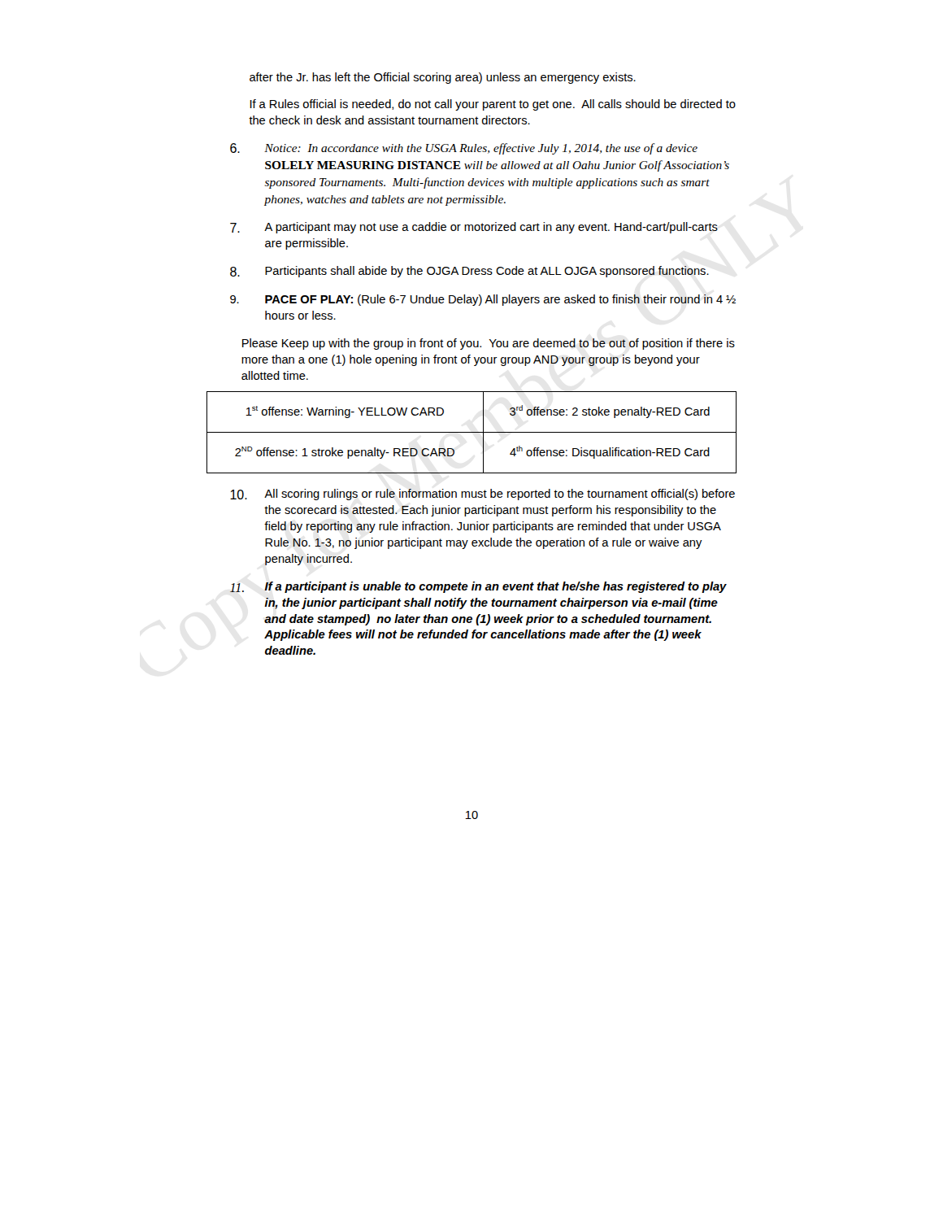Copy for Members ONLY
after the Jr. has left the Official scoring area) unless an emergency exists.
If a Rules official is needed, do not call your parent to get one. All calls should be directed to the check in desk and assistant tournament directors.
6. Notice: In accordance with the USGA Rules, effective July 1, 2014, the use of a device Solely Measuring Distance will be allowed at all Oahu Junior Golf Association’s sponsored Tournaments. Multi-function devices with multiple applications such as smart phones, watches and tablets are not permissible.
7. A participant may not use a caddie or motorized cart in any event. Hand-cart/pull-carts are permissible.
8. Participants shall abide by the OJGA Dress Code at ALL OJGA sponsored functions.
9. PACE OF PLAY: (Rule 6-7 Undue Delay) All players are asked to finish their round in 4 ½ hours or less.
Please Keep up with the group in front of you. You are deemed to be out of position if there is more than a one (1) hole opening in front of your group AND your group is beyond your allotted time.
| 1 st offense: Warning- YELLOW CARD | 3 rd offense: 2 stoke penalty-RED Card |
| 2 ND offense: 1 stroke penalty- RED CARD | 4 th offense: Disqualification-RED Card |
10. All scoring rulings or rule information must be reported to the tournament official(s) before the scorecard is attested. Each junior participant must perform his responsibility to the field by reporting any rule infraction. Junior participants are reminded that under USGA Rule No. 1-3, no junior participant may exclude the operation of a rule or waive any penalty incurred.
11. If a participant is unable to compete in an event that he/she has registered to play in, the junior participant shall notify the tournament chairperson via e-mail (time and date stamped) no later than one (1) week prior to a scheduled tournament. Applicable fees will not be refunded for cancellations made after the (1) week deadline.
10